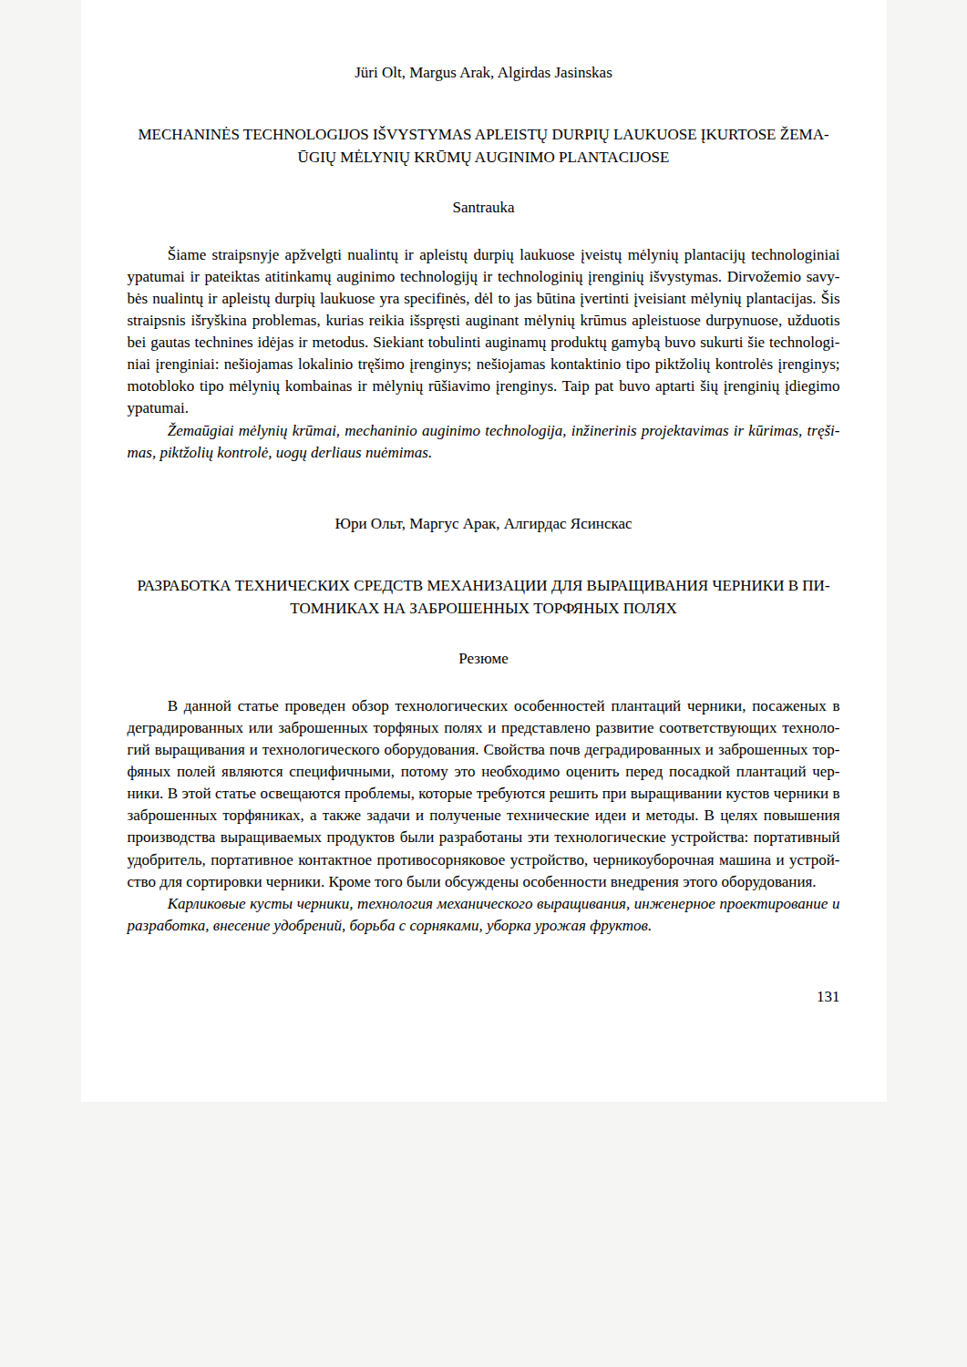Jüri Olt, Margus Arak, Algirdas Jasinskas
Mechaninės technologijos išvystymas apleistų durpių laukuose įkurtose žemaūgių mėlynių krūmų auginimo plantacijose
Santrauka
Šiame straipsnyje apžvelgti nualintų ir apleistų durpių laukuose įveistų mėlynių plantacijų technologiniai ypatumai ir pateiktas atitinkamų auginimo technologijų ir technologinių įrenginių išvystymas. Dirvožemio savybės nualintų ir apleistų durpių laukuose yra specifinės, dėl to jas būtina įvertinti įveisiant mėlynių plantacijas. Šis straipsnis išryškina problemas, kurias reikia išspręsti auginant mėlynių krūmus apleistuose durpynuose, užduotis bei gautas technines idėjas ir metodus. Siekiant tobulinti auginamų produktų gamybą buvo sukurti šie technologiniai įrenginiai: nešiojamas lokalinio tręšimo įrenginys; nešiojamas kontaktinio tipo piktžolių kontrolės įrenginys; motobloko tipo mėlynių kombainas ir mėlynių rūšiavimo įrenginys. Taip pat buvo aptarti šių įrenginių įdiegimo ypatumai.
Žemaūgiai mėlynių krūmai, mechaninio auginimo technologija, inžinerinis projektavimas ir kūrimas, tręšimas, piktžolių kontrolė, uogų derliaus nuėmimas.
Юри Ольт, Маргус Арак, Алгирдас Ясинскас
Разработка технических средств механизации для выращивания черники в питомниках на заброшенных торфяных полях
Резюме
В данной статье проведен обзор технологических особенностей плантаций черники, посаженых в деградированных или заброшенных торфяных полях и представлено развитие соответствующих технологий выращивания и технологического оборудования. Свойства почв деградированных и заброшенных торфяных полей являются специфичными, потому это необходимо оценить перед посадкой плантаций черники. В этой статье освещаются проблемы, которые требуются решить при выращивании кустов черники в заброшенных торфяниках, а также задачи и полученые технические идеи и методы. В целях повышения производства выращиваемых продуктов были разработаны эти технологические устройства: портативный удобритель, портативное контактное противосорняковое устройство, черникоуборочная машина и устройство для сортировки черники. Кроме того были обсуждены особенности внедрения этого оборудования.
Карликовые кусты черники, технология механического выращивания, инженерное проектирование и разработка, внесение удобрений, борьба с сорняками, уборка урожая фруктов.
131